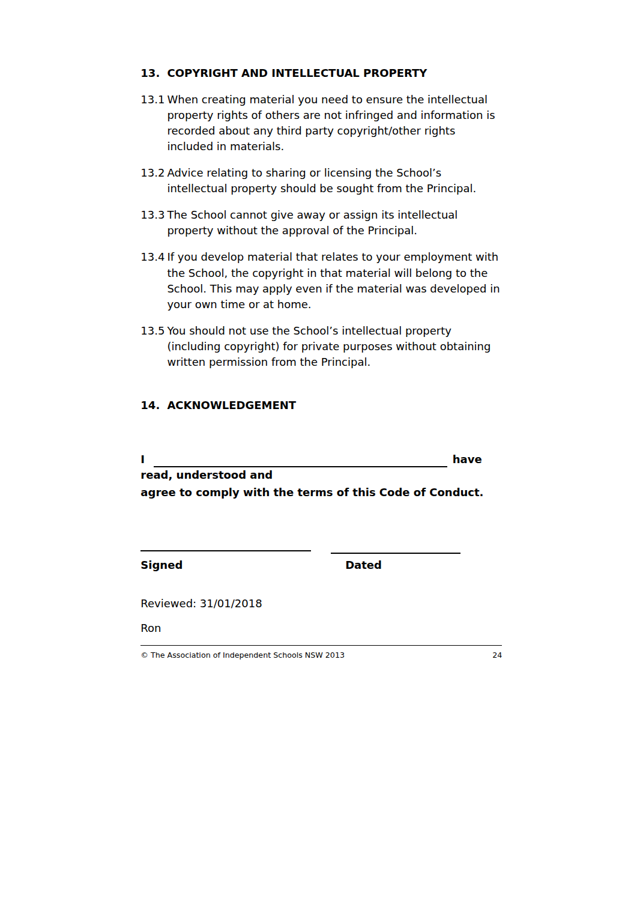13. COPYRIGHT AND INTELLECTUAL PROPERTY
13.1
When creating material you need to ensure the intellectual property rights of others are not infringed and information is recorded about any third party copyright/other rights included in materials.
13.2
Advice relating to sharing or licensing the School’s intellectual property should be sought from the Principal.
13.3
The School cannot give away or assign its intellectual property without the approval of the Principal.
13.4
If you develop material that relates to your employment with the School, the copyright in that material will belong to the School. This may apply even if the material was developed in your own time or at home.
13.5
You should not use the School’s intellectual property (including copyright) for private purposes without obtaining written permission from the Principal.
14. ACKNOWLEDGEMENT
I have read, understood and
agree to comply with the terms of this Code of Conduct.
Signed
Dated
Reviewed: 31/01/2018
Ron
© The Association of Independent Schools NSW 2013
24